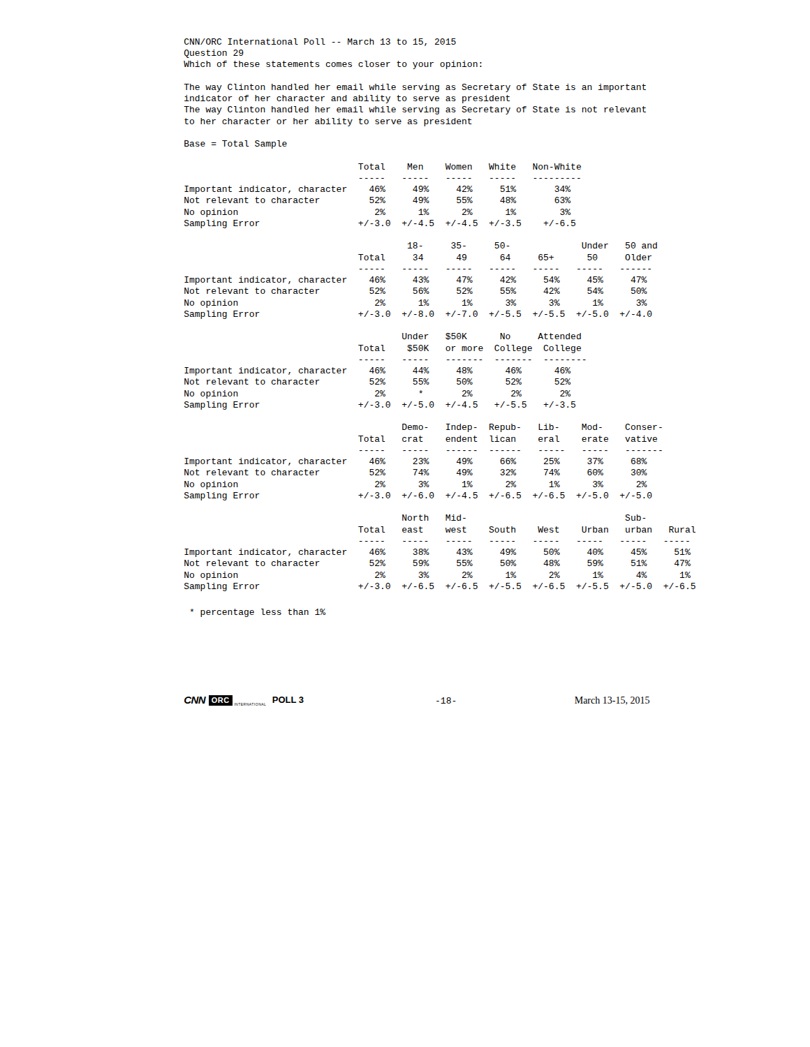CNN/ORC International Poll -- March 13 to 15, 2015
Question 29
Which of these statements comes closer to your opinion:

The way Clinton handled her email while serving as Secretary of State is an important
indicator of her character and ability to serve as president
The way Clinton handled her email while serving as Secretary of State is not relevant
to her character or her ability to serve as president

Base = Total Sample

                                Total    Men    Women   White   Non-White
                                -----   -----   -----   -----   ---------
Important indicator, character    46%     49%     42%     51%       34%
Not relevant to character         52%     49%     55%     48%       63%
No opinion                         2%      1%      2%      1%        3%
Sampling Error                  +/-3.0  +/-4.5  +/-4.5  +/-3.5    +/-6.5

                                         18-     35-     50-             Under   50 and
                                Total     34      49      64     65+      50     Older
                                -----   -----   -----   -----   -----   -----   ------
Important indicator, character    46%     43%     47%     42%     54%     45%     47%
Not relevant to character         52%     56%     52%     55%     42%     54%     50%
No opinion                         2%      1%      1%      3%      3%      1%      3%
Sampling Error                  +/-3.0  +/-8.0  +/-7.0  +/-5.5  +/-5.5  +/-5.0  +/-4.0

                                        Under   $50K      No     Attended
                                Total    $50K   or more  College  College
                                -----   -----   -------  -------  --------
Important indicator, character    46%     44%     48%      46%      46%
Not relevant to character         52%     55%     50%      52%      52%
No opinion                         2%      *       2%       2%       2%
Sampling Error                  +/-3.0  +/-5.0  +/-4.5   +/-5.5   +/-3.5

                                        Demo-   Indep-  Repub-   Lib-    Mod-    Conser-
                                Total   crat    endent  lican    eral    erate   vative
                                -----   -----   ------  ------   -----   -----   -------
Important indicator, character    46%     23%     49%     66%     25%     37%     68%
Not relevant to character         52%     74%     49%     32%     74%     60%     30%
No opinion                         2%      3%      1%      2%      1%      3%      2%
Sampling Error                  +/-3.0  +/-6.0  +/-4.5  +/-6.5  +/-6.5  +/-5.0  +/-5.0

                                        North   Mid-                             Sub-
                                Total   east    west    South    West    Urban   urban   Rural
                                -----   -----   -----   -----   -----   -----   -----   -----
Important indicator, character    46%     38%     43%     49%     50%     40%     45%     51%
Not relevant to character         52%     59%     55%     50%     48%     59%     51%     47%
No opinion                         2%      3%      2%      1%      2%      1%      4%      1%
Sampling Error                  +/-3.0  +/-6.5  +/-6.5  +/-5.5  +/-6.5  +/-5.5  +/-5.0  +/-6.5
* percentage less than 1%
CNN ORC INTERNATIONAL POLL 3
-18-
March 13-15, 2015